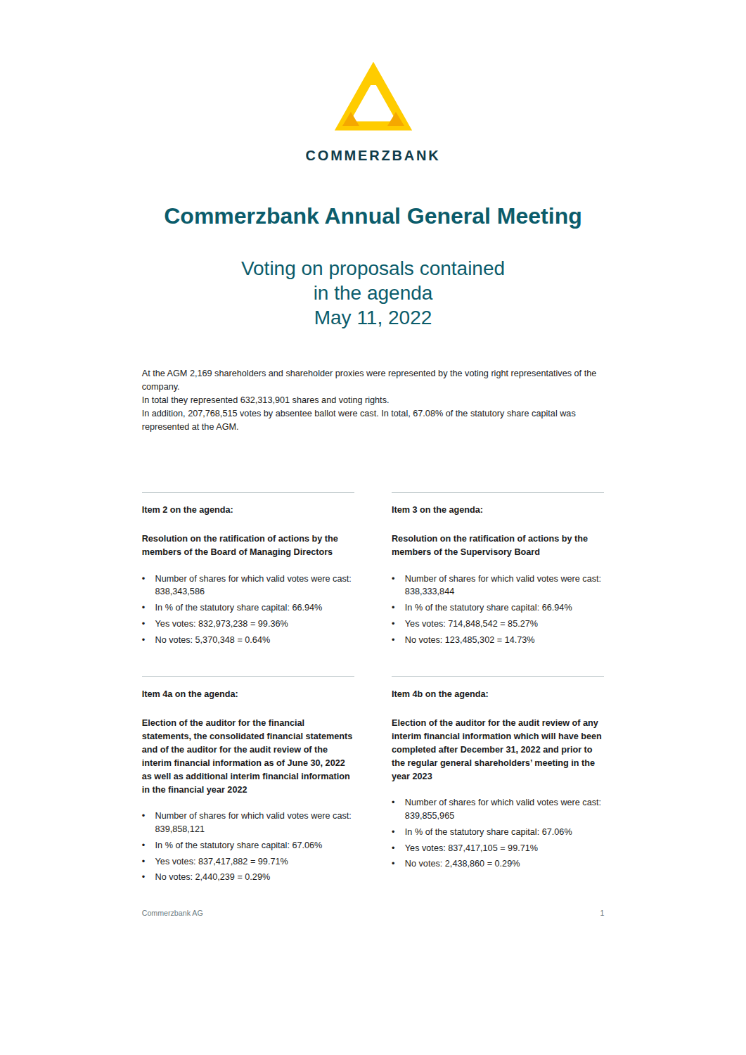COMMERZBANK
Commerzbank Annual General Meeting
Voting on proposals contained
in the agenda
May 11, 2022
At the AGM 2,169 shareholders and shareholder proxies were represented by the voting right representatives of the company.
In total they represented 632,313,901 shares and voting rights.
In addition, 207,768,515 votes by absentee ballot were cast. In total, 67.08% of the statutory share capital was represented at the AGM.
Item 2 on the agenda:
Resolution on the ratification of actions by the members of the Board of Managing Directors
Number of shares for which valid votes were cast: 838,343,586
In % of the statutory share capital: 66.94%
Yes votes: 832,973,238 = 99.36%
No votes: 5,370,348 = 0.64%
Item 3 on the agenda:
Resolution on the ratification of actions by the members of the Supervisory Board
Number of shares for which valid votes were cast: 838,333,844
In % of the statutory share capital: 66.94%
Yes votes: 714,848,542 = 85.27%
No votes: 123,485,302 = 14.73%
Item 4a on the agenda:
Election of the auditor for the financial statements, the consolidated financial statements and of the auditor for the audit review of the interim financial information as of June 30, 2022 as well as additional interim financial information in the financial year 2022
Number of shares for which valid votes were cast: 839,858,121
In % of the statutory share capital: 67.06%
Yes votes: 837,417,882 = 99.71%
No votes: 2,440,239 = 0.29%
Item 4b on the agenda:
Election of the auditor for the audit review of any interim financial information which will have been completed after December 31, 2022 and prior to the regular general shareholders’ meeting in the year 2023
Number of shares for which valid votes were cast: 839,855,965
In % of the statutory share capital: 67.06%
Yes votes: 837,417,105 = 99.71%
No votes: 2,438,860 = 0.29%
Commerzbank AG 1